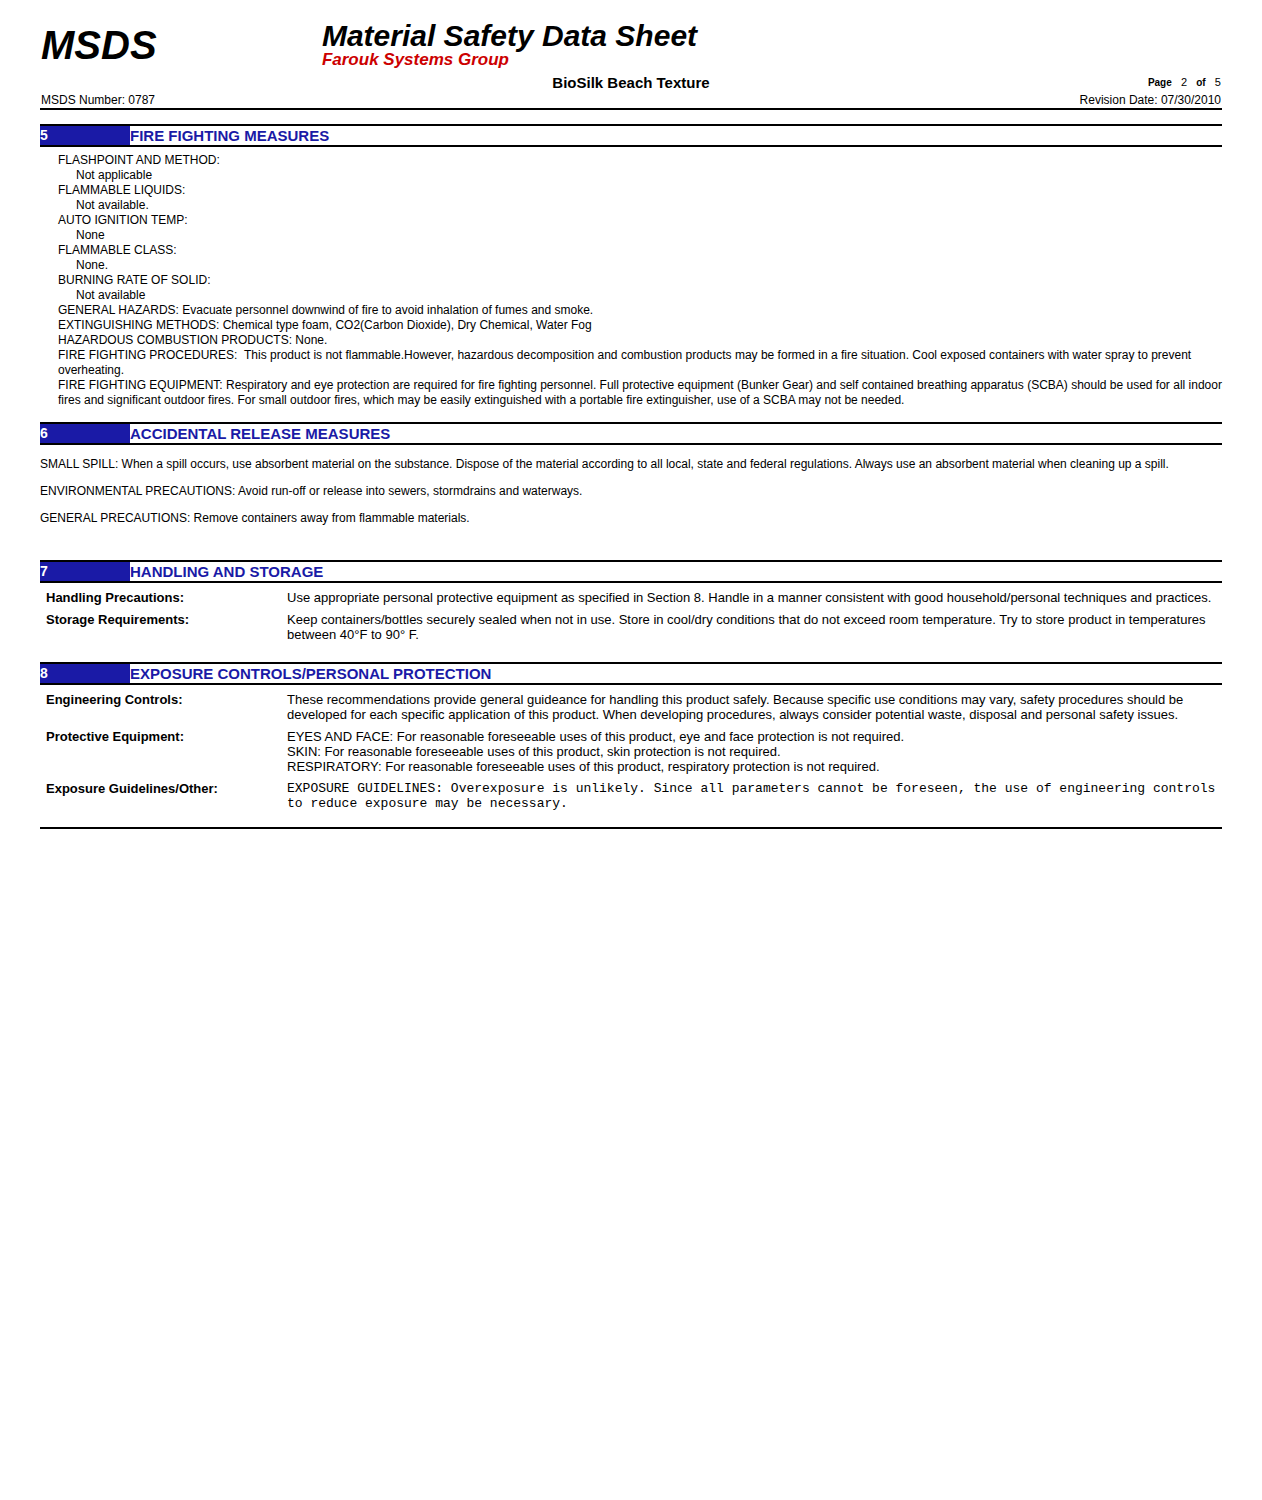| MSDS | Material Safety Data Sheet Farouk Systems Group |
| | BioSilk Beach Texture | Page 2 of 5 |
| MSDS Number: 0787 | Revision Date: 07/30/2010 |
| 5 | FIRE FIGHTING MEASURES |
FLASHPOINT AND METHOD:
Not applicable
FLAMMABLE LIQUIDS:
Not available.
AUTO IGNITION TEMP:
None
FLAMMABLE CLASS:
None.
BURNING RATE OF SOLID:
Not available
GENERAL HAZARDS: Evacuate personnel downwind of fire to avoid inhalation of fumes and smoke.
EXTINGUISHING METHODS: Chemical type foam, CO2(Carbon Dioxide), Dry Chemical, Water Fog
HAZARDOUS COMBUSTION PRODUCTS: None.
FIRE FIGHTING PROCEDURES: This product is not flammable.However, hazardous decomposition and combustion products may be formed in a fire situation. Cool exposed containers with water spray to prevent overheating.
FIRE FIGHTING EQUIPMENT: Respiratory and eye protection are required for fire fighting personnel. Full protective equipment (Bunker Gear) and self contained breathing apparatus (SCBA) should be used for all indoor fires and significant outdoor fires. For small outdoor fires, which may be easily extinguished with a portable fire extinguisher, use of a SCBA may not be needed.
| 6 | ACCIDENTAL RELEASE MEASURES |
SMALL SPILL: When a spill occurs, use absorbent material on the substance. Dispose of the material according to all local, state and federal regulations. Always use an absorbent material when cleaning up a spill.
ENVIRONMENTAL PRECAUTIONS: Avoid run-off or release into sewers, stormdrains and waterways.
GENERAL PRECAUTIONS: Remove containers away from flammable materials.
| 7 | HANDLING AND STORAGE |
| Handling Precautions: | Use appropriate personal protective equipment as specified in Section 8. Handle in a manner consistent with good household/personal techniques and practices. |
| Storage Requirements: | Keep containers/bottles securely sealed when not in use. Store in cool/dry conditions that do not exceed room temperature. Try to store product in temperatures between 40°F to 90° F. |
| 8 | EXPOSURE CONTROLS/PERSONAL PROTECTION |
| Engineering Controls: | These recommendations provide general guideance for handling this product safely. Because specific use conditions may vary, safety procedures should be developed for each specific application of this product. When developing procedures, always consider potential waste, disposal and personal safety issues. |
| Protective Equipment: | EYES AND FACE: For reasonable foreseeable uses of this product, eye and face protection is not required. SKIN: For reasonable foreseeable uses of this product, skin protection is not required. RESPIRATORY: For reasonable foreseeable uses of this product, respiratory protection is not required. |
| Exposure Guidelines/Other: | EXPOSURE GUIDELINES: Overexposure is unlikely. Since all parameters cannot be foreseen, the use of engineering controls to reduce exposure may be necessary. |